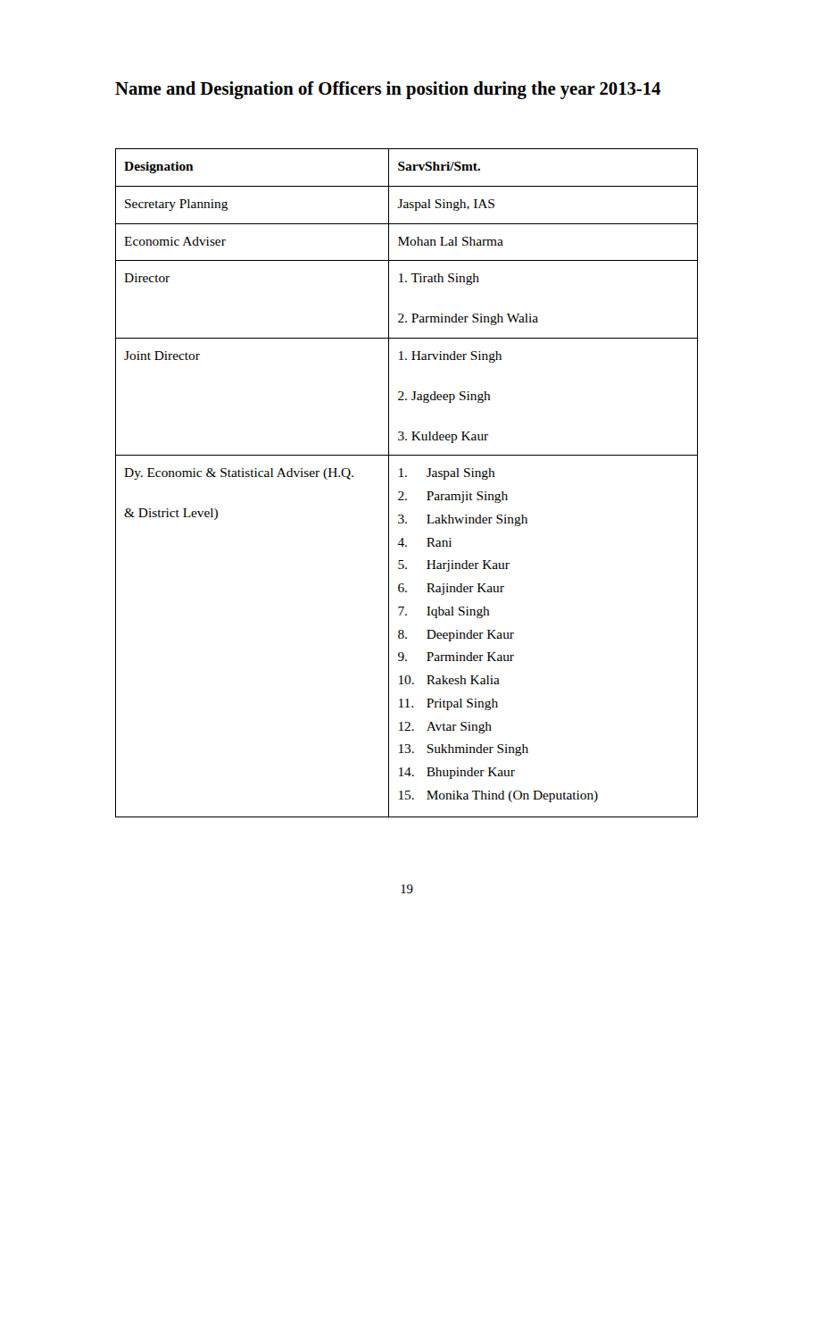Name and Designation of Officers in position during the year 2013-14
| Designation | SarvShri/Smt. |
| --- | --- |
| Secretary Planning | Jaspal Singh, IAS |
| Economic Adviser | Mohan Lal Sharma |
| Director | 1. Tirath Singh 2. Parminder Singh Walia |
| Joint Director | 1. Harvinder Singh 2. Jagdeep Singh 3. Kuldeep Kaur |
| Dy. Economic & Statistical Adviser (H.Q. & District Level) | 1. Jaspal Singh 2. Paramjit Singh 3. Lakhwinder Singh 4. Rani 5. Harjinder Kaur 6. Rajinder Kaur 7. Iqbal Singh 8. Deepinder Kaur 9. Parminder Kaur 10. Rakesh Kalia 11. Pritpal Singh 12. Avtar Singh 13. Sukhminder Singh 14. Bhupinder Kaur 15. Monika Thind (On Deputation) |
19